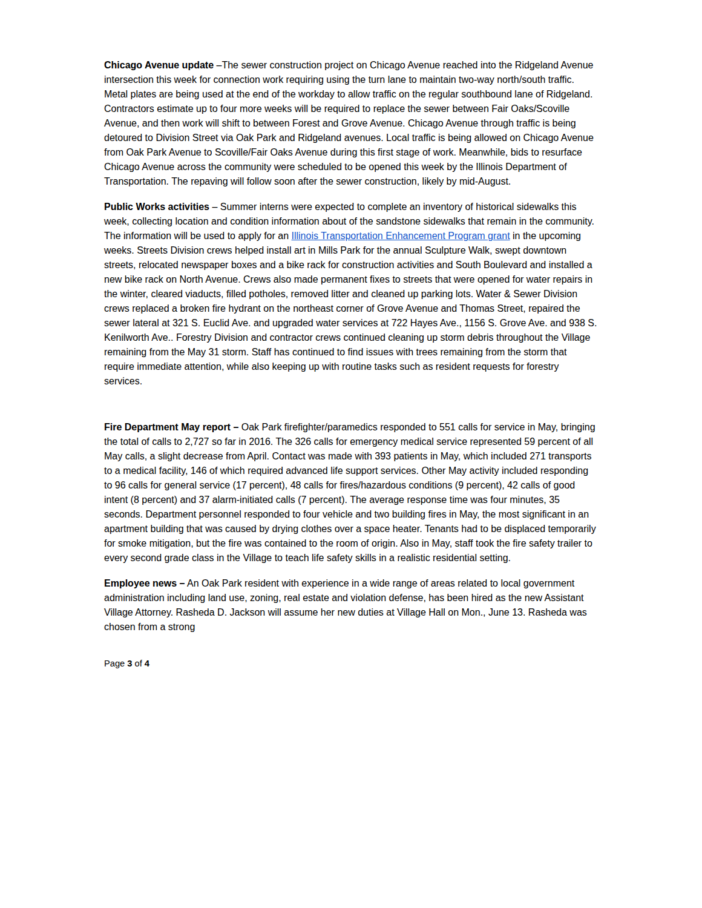Chicago Avenue update –The sewer construction project on Chicago Avenue reached into the Ridgeland Avenue intersection this week for connection work requiring using the turn lane to maintain two-way north/south traffic. Metal plates are being used at the end of the workday to allow traffic on the regular southbound lane of Ridgeland. Contractors estimate up to four more weeks will be required to replace the sewer between Fair Oaks/Scoville Avenue, and then work will shift to between Forest and Grove Avenue. Chicago Avenue through traffic is being detoured to Division Street via Oak Park and Ridgeland avenues. Local traffic is being allowed on Chicago Avenue from Oak Park Avenue to Scoville/Fair Oaks Avenue during this first stage of work. Meanwhile, bids to resurface Chicago Avenue across the community were scheduled to be opened this week by the Illinois Department of Transportation. The repaving will follow soon after the sewer construction, likely by mid-August.
Public Works activities – Summer interns were expected to complete an inventory of historical sidewalks this week, collecting location and condition information about of the sandstone sidewalks that remain in the community. The information will be used to apply for an Illinois Transportation Enhancement Program grant in the upcoming weeks. Streets Division crews helped install art in Mills Park for the annual Sculpture Walk, swept downtown streets, relocated newspaper boxes and a bike rack for construction activities and South Boulevard and installed a new bike rack on North Avenue. Crews also made permanent fixes to streets that were opened for water repairs in the winter, cleared viaducts, filled potholes, removed litter and cleaned up parking lots. Water & Sewer Division crews replaced a broken fire hydrant on the northeast corner of Grove Avenue and Thomas Street, repaired the sewer lateral at 321 S. Euclid Ave. and upgraded water services at 722 Hayes Ave., 1156 S. Grove Ave. and 938 S. Kenilworth Ave.. Forestry Division and contractor crews continued cleaning up storm debris throughout the Village remaining from the May 31 storm. Staff has continued to find issues with trees remaining from the storm that require immediate attention, while also keeping up with routine tasks such as resident requests for forestry services.
Fire Department May report – Oak Park firefighter/paramedics responded to 551 calls for service in May, bringing the total of calls to 2,727 so far in 2016. The 326 calls for emergency medical service represented 59 percent of all May calls, a slight decrease from April. Contact was made with 393 patients in May, which included 271 transports to a medical facility, 146 of which required advanced life support services. Other May activity included responding to 96 calls for general service (17 percent), 48 calls for fires/hazardous conditions (9 percent), 42 calls of good intent (8 percent) and 37 alarm-initiated calls (7 percent). The average response time was four minutes, 35 seconds. Department personnel responded to four vehicle and two building fires in May, the most significant in an apartment building that was caused by drying clothes over a space heater. Tenants had to be displaced temporarily for smoke mitigation, but the fire was contained to the room of origin. Also in May, staff took the fire safety trailer to every second grade class in the Village to teach life safety skills in a realistic residential setting.
Employee news – An Oak Park resident with experience in a wide range of areas related to local government administration including land use, zoning, real estate and violation defense, has been hired as the new Assistant Village Attorney. Rasheda D. Jackson will assume her new duties at Village Hall on Mon., June 13. Rasheda was chosen from a strong
Page 3 of 4